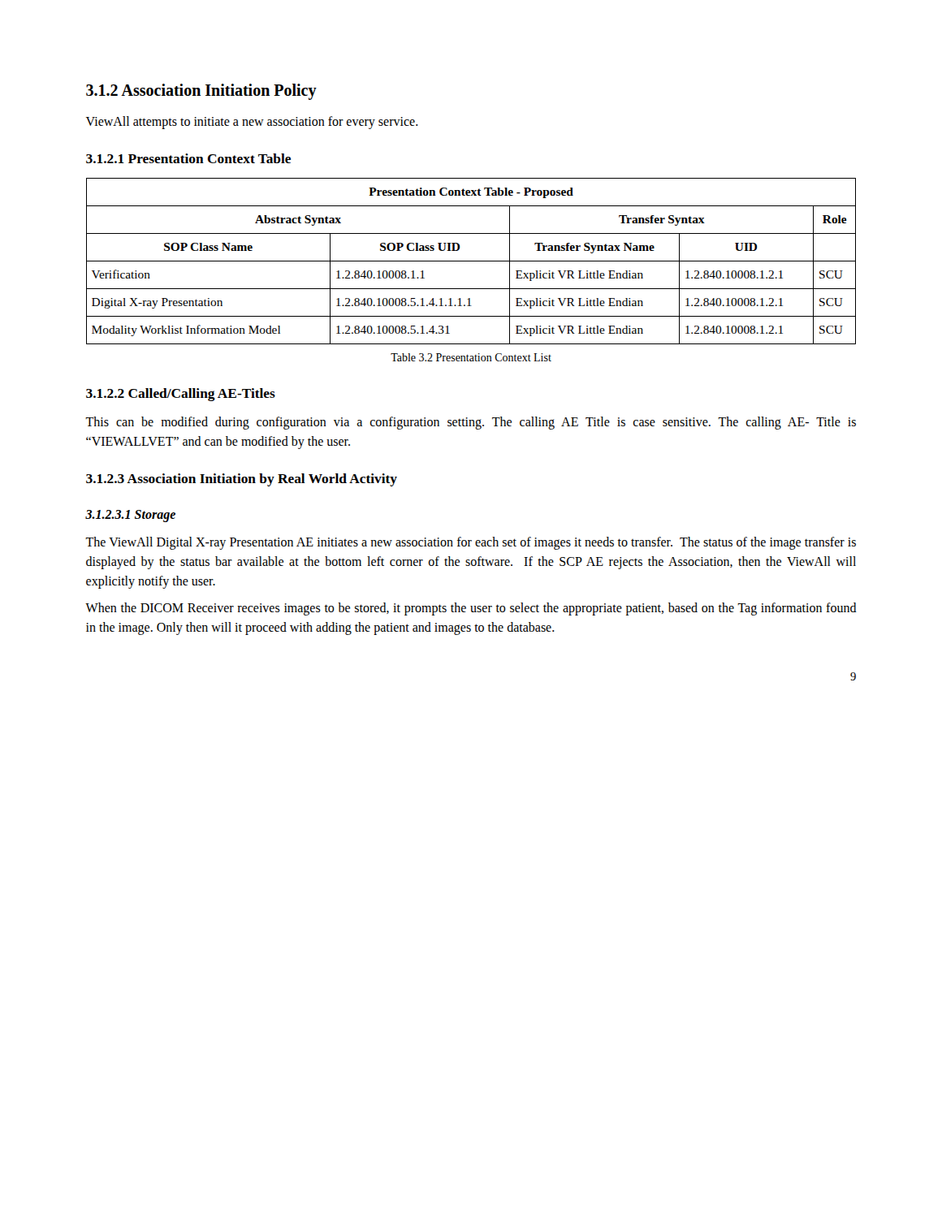3.1.2 Association Initiation Policy
ViewAll attempts to initiate a new association for every service.
3.1.2.1 Presentation Context Table
Table 3.2 Presentation Context List
| Presentation Context Table - Proposed |
| --- |
| Abstract Syntax | Transfer Syntax | Role |
| SOP Class Name | SOP Class UID | Transfer Syntax Name | UID | |
| Verification | 1.2.840.10008.1.1 | Explicit VR Little Endian | 1.2.840.10008.1.2.1 | SCU |
| Digital X-ray Presentation | 1.2.840.10008.5.1.4.1.1.1.1 | Explicit VR Little Endian | 1.2.840.10008.1.2.1 | SCU |
| Modality Worklist Information Model | 1.2.840.10008.5.1.4.31 | Explicit VR Little Endian | 1.2.840.10008.1.2.1 | SCU |
3.1.2.2 Called/Calling AE-Titles
This can be modified during configuration via a configuration setting. The calling AE Title is case sensitive. The calling AE- Title is “VIEWALLVET” and can be modified by the user.
3.1.2.3 Association Initiation by Real World Activity
3.1.2.3.1 Storage
The ViewAll Digital X-ray Presentation AE initiates a new association for each set of images it needs to transfer. The status of the image transfer is displayed by the status bar available at the bottom left corner of the software. If the SCP AE rejects the Association, then the ViewAll will explicitly notify the user.
When the DICOM Receiver receives images to be stored, it prompts the user to select the appropriate patient, based on the Tag information found in the image. Only then will it proceed with adding the patient and images to the database.
9